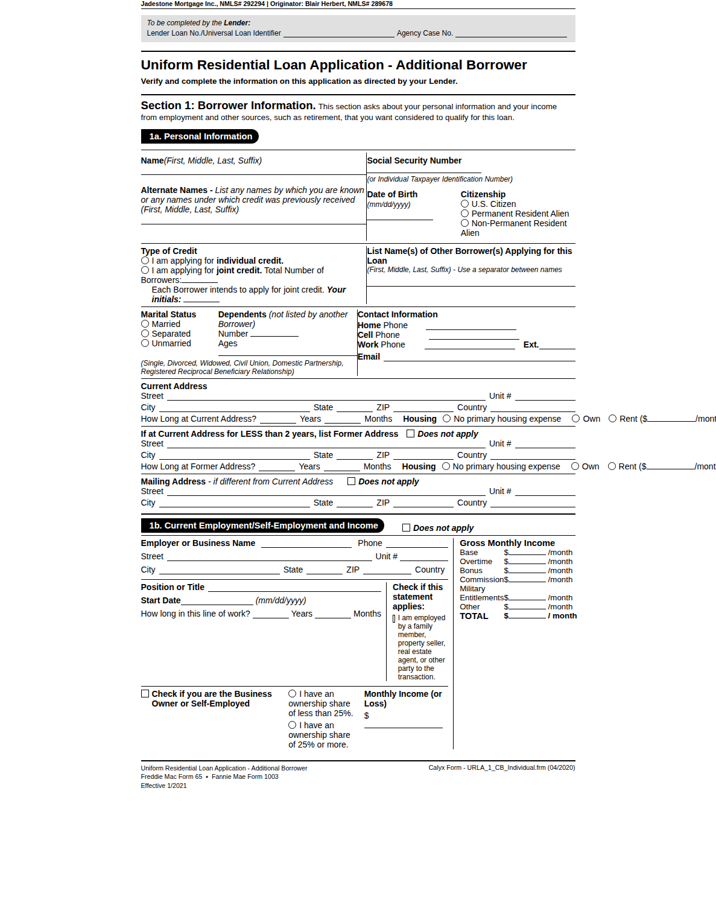Jadestone Mortgage Inc., NMLS# 292294 | Originator: Blair Herbert, NMLS# 289678
To be completed by the Lender:
Lender Loan No./Universal Loan Identifier Agency Case No.
Uniform Residential Loan Application - Additional Borrower
Verify and complete the information on this application as directed by your Lender.
Section 1: Borrower Information.
This section asks about your personal information and your income from employment and other sources, such as retirement, that you want considered to qualify for this loan.
1a. Personal Information
| Name (First, Middle, Last, Suffix) Alternate Names - List any names by which you are known or any names under which credit was previously received (First, Middle, Last, Suffix) | Social Security Number (or Individual Taxpayer Identification Number) / Date of Birth (mm/dd/yyyy) / Citizenship U.S. Citizen Permanent Resident Alien Non-Permanent Resident Alien / |
| Type of Credit I am applying for individual credit. I am applying for joint credit. Total Number of Borrowers: Each Borrower intends to apply for joint credit. Your initials: | List Name(s) of Other Borrower(s) Applying for this Loan (First, Middle, Last, Suffix) - Use a separator between names |
| / Marital Status Married Separated Unmarried / Dependents (not listed by another Borrower) Number Ages / (Single, Divorced, Widowed, Civil Union, Domestic Partnership, Registered Reciprocal Beneficiary Relationship) | Contact Information Home Phone Cell Phone Work Phone Ext. Email |
Current Address
Street Unit #
City State ZIP Country
How Long at Current Address? Years Months Housing No primary housing expense Own Rent ($ /month)
If at Current Address for LESS than 2 years, list Former Address Does not apply
Street Unit #
City State ZIP Country
How Long at Former Address? Years Months Housing No primary housing expense Own Rent ($ /month)
Mailing Address - if different from Current Address Does not apply
Street Unit #
City State ZIP Country
1b. Current Employment/Self-Employment and Income Does not apply
| Employer or Business Name Phone Street Unit # City State ZIP Country / Position or Title Start Date (mm/dd/yyyy) How long in this line of work? Years Months / Check if this statement applies: I am employed by a family member, property seller, real estate agent, or other party to the transaction. / / Check if you are the Business Owner or Self-Employed / I have an ownership share of less than 25%. I have an ownership share of 25% or more. / Monthly Income (or Loss) $ / | Gross Monthly Income / Base / $ /month / / Overtime / $ /month / / Bonus / $ /month / / Commission / $ /month / / Military Entitlements / $ /month / / Other / $ /month / / TOTAL / $ / month / |
Uniform Residential Loan Application - Additional Borrower
Freddie Mac Form 65 ▪ Fannie Mae Form 1003
Effective 1/2021
Calyx Form - URLA_1_CB_Individual.frm (04/2020)